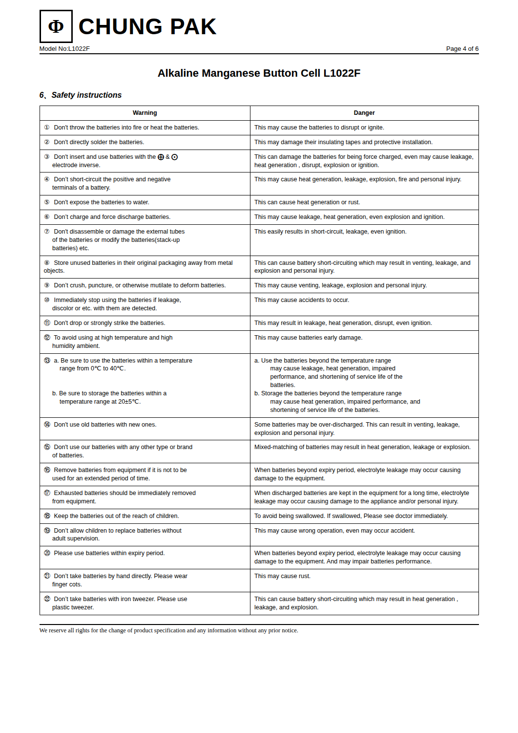Φ
CHUNG PAK
Model No:L1022F Page 4 of 6
Alkaline Manganese Button Cell L1022F
6、Safety instructions
| Warning | Danger |
| --- | --- |
| ① Don't throw the batteries into fire or heat the batteries. | This may cause the batteries to disrupt or ignite. |
| ② Don't directly solder the batteries. | This may damage their insulating tapes and protective installation. |
| ③ Don't insert and use batteries with the ⨁ & ⨀ electrode inverse. | This can damage the batteries for being force charged, even may cause leakage, heat generation , disrupt, explosion or ignition. |
| ④ Don’t short-circuit the positive and negative terminals of a battery. | This may cause heat generation, leakage, explosion, fire and personal injury. |
| ⑤ Don't expose the batteries to water. | This can cause heat generation or rust. |
| ⑥ Don’t charge and force discharge batteries. | This may cause leakage, heat generation, even explosion and ignition. |
| ⑦ Don't disassemble or damage the external tubes of the batteries or modify the batteries(stack-up batteries) etc. | This easily results in short-circuit, leakage, even ignition. |
| ⑧ Store unused batteries in their original packaging away from metal objects. | This can cause battery short-circuiting which may result in venting, leakage, and explosion and personal injury. |
| ⑨ Don’t crush, puncture, or otherwise mutilate to deform batteries. | This may cause venting, leakage, explosion and personal injury. |
| ⑩ Immediately stop using the batteries if leakage, discolor or etc. with them are detected. | This may cause accidents to occur. |
| ⑪ Don't drop or strongly strike the batteries. | This may result in leakage, heat generation, disrupt, even ignition. |
| ⑫ To avoid using at high temperature and high humidity ambient. | This may cause batteries early damage. |
| ⑬ a. Be sure to use the batteries within a temperature range from 0℃ to 40℃. b. Be sure to storage the batteries within a temperature range at 20±5℃. | a. Use the batteries beyond the temperature range may cause leakage, heat generation, impaired performance, and shortening of service life of the batteries. b. Storage the batteries beyond the temperature range may cause heat generation, impaired performance, and shortening of service life of the batteries. |
| ⑭ Don't use old batteries with new ones. | Some batteries may be over-discharged. This can result in venting, leakage, explosion and personal injury. |
| ⑮ Don't use our batteries with any other type or brand of batteries. | Mixed-matching of batteries may result in heat generation, leakage or explosion. |
| ⑯ Remove batteries from equipment if it is not to be used for an extended period of time. | When batteries beyond expiry period, electrolyte leakage may occur causing damage to the equipment. |
| ⑰ Exhausted batteries should be immediately removed from equipment. | When discharged batteries are kept in the equipment for a long time, electrolyte leakage may occur causing damage to the appliance and/or personal injury. |
| ⑱ Keep the batteries out of the reach of children. | To avoid being swallowed. If swallowed, Please see doctor immediately. |
| ⑲ Don’t allow children to replace batteries without adult supervision. | This may cause wrong operation, even may occur accident. |
| ⑳ Please use batteries within expiry period. | When batteries beyond expiry period, electrolyte leakage may occur causing damage to the equipment. And may impair batteries performance. |
| ㉑ Don’t take batteries by hand directly. Please wear finger cots. | This may cause rust. |
| ㉒ Don’t take batteries with iron tweezer. Please use plastic tweezer. | This can cause battery short-circuiting which may result in heat generation , leakage, and explosion. |
We reserve all rights for the change of product specification and any information without any prior notice.